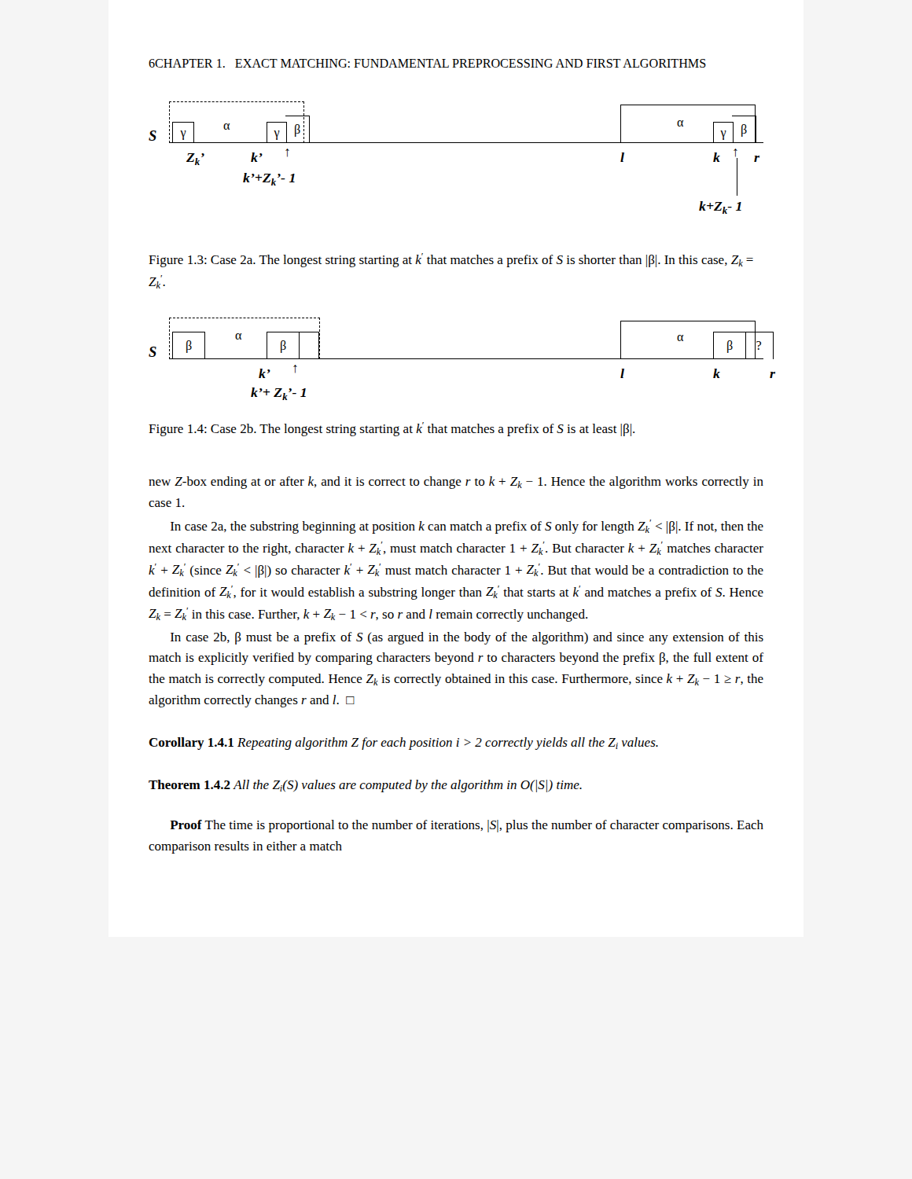6 CHAPTER 1. EXACT MATCHING: FUNDAMENTAL PREPROCESSING AND FIRST ALGORITHMS
S
γ
α
γ
β
α
γ
β
Zk’ k’ ↑ k’+Zk’- 1 l k r ↑
k+Zk- 1
Figure 1.3: Case 2a. The longest string starting at k′ that matches a prefix of S is shorter than |β|. In this case, Zk = Zk′.
S
β
α
β
α
β
?
k’ ↑ k’+ Zk’- 1 l k r
Figure 1.4: Case 2b. The longest string starting at k′ that matches a prefix of S is at least |β|.
new Z-box ending at or after k, and it is correct to change r to k + Zk − 1. Hence the algorithm works correctly in case 1.
In case 2a, the substring beginning at position k can match a prefix of S only for length Zk′ < |β|. If not, then the next character to the right, character k + Zk′, must match character 1 + Zk′. But character k + Zk′ matches character k′ + Zk′ (since Zk′ < |β|) so character k′ + Zk′ must match character 1 + Zk′. But that would be a contradiction to the definition of Zk′, for it would establish a substring longer than Zk′ that starts at k′ and matches a prefix of S. Hence Zk = Zk′ in this case. Further, k + Zk − 1 < r, so r and l remain correctly unchanged.
In case 2b, β must be a prefix of S (as argued in the body of the algorithm) and since any extension of this match is explicitly verified by comparing characters beyond r to characters beyond the prefix β, the full extent of the match is correctly computed. Hence Zk is correctly obtained in this case. Furthermore, since k + Zk − 1 ≥ r, the algorithm correctly changes r and l. □
Corollary 1.4.1 Repeating algorithm Z for each position i > 2 correctly yields all the Zi values.
Theorem 1.4.2 All the Zi(S) values are computed by the algorithm in O(|S|) time.
Proof The time is proportional to the number of iterations, |S|, plus the number of character comparisons. Each comparison results in either a match